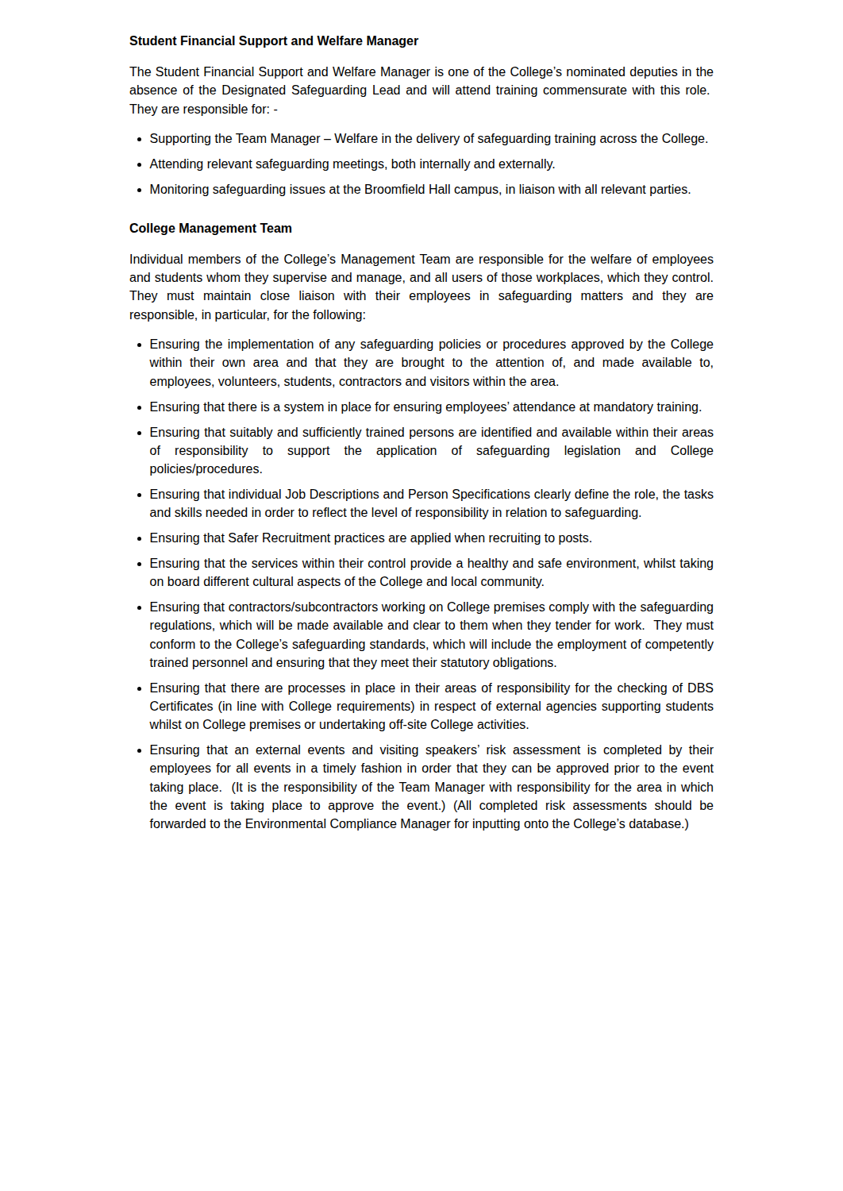Student Financial Support and Welfare Manager
The Student Financial Support and Welfare Manager is one of the College’s nominated deputies in the absence of the Designated Safeguarding Lead and will attend training commensurate with this role. They are responsible for: -
Supporting the Team Manager – Welfare in the delivery of safeguarding training across the College.
Attending relevant safeguarding meetings, both internally and externally.
Monitoring safeguarding issues at the Broomfield Hall campus, in liaison with all relevant parties.
College Management Team
Individual members of the College’s Management Team are responsible for the welfare of employees and students whom they supervise and manage, and all users of those workplaces, which they control. They must maintain close liaison with their employees in safeguarding matters and they are responsible, in particular, for the following:
Ensuring the implementation of any safeguarding policies or procedures approved by the College within their own area and that they are brought to the attention of, and made available to, employees, volunteers, students, contractors and visitors within the area.
Ensuring that there is a system in place for ensuring employees’ attendance at mandatory training.
Ensuring that suitably and sufficiently trained persons are identified and available within their areas of responsibility to support the application of safeguarding legislation and College policies/procedures.
Ensuring that individual Job Descriptions and Person Specifications clearly define the role, the tasks and skills needed in order to reflect the level of responsibility in relation to safeguarding.
Ensuring that Safer Recruitment practices are applied when recruiting to posts.
Ensuring that the services within their control provide a healthy and safe environment, whilst taking on board different cultural aspects of the College and local community.
Ensuring that contractors/subcontractors working on College premises comply with the safeguarding regulations, which will be made available and clear to them when they tender for work. They must conform to the College’s safeguarding standards, which will include the employment of competently trained personnel and ensuring that they meet their statutory obligations.
Ensuring that there are processes in place in their areas of responsibility for the checking of DBS Certificates (in line with College requirements) in respect of external agencies supporting students whilst on College premises or undertaking off-site College activities.
Ensuring that an external events and visiting speakers’ risk assessment is completed by their employees for all events in a timely fashion in order that they can be approved prior to the event taking place. (It is the responsibility of the Team Manager with responsibility for the area in which the event is taking place to approve the event.) (All completed risk assessments should be forwarded to the Environmental Compliance Manager for inputting onto the College’s database.)